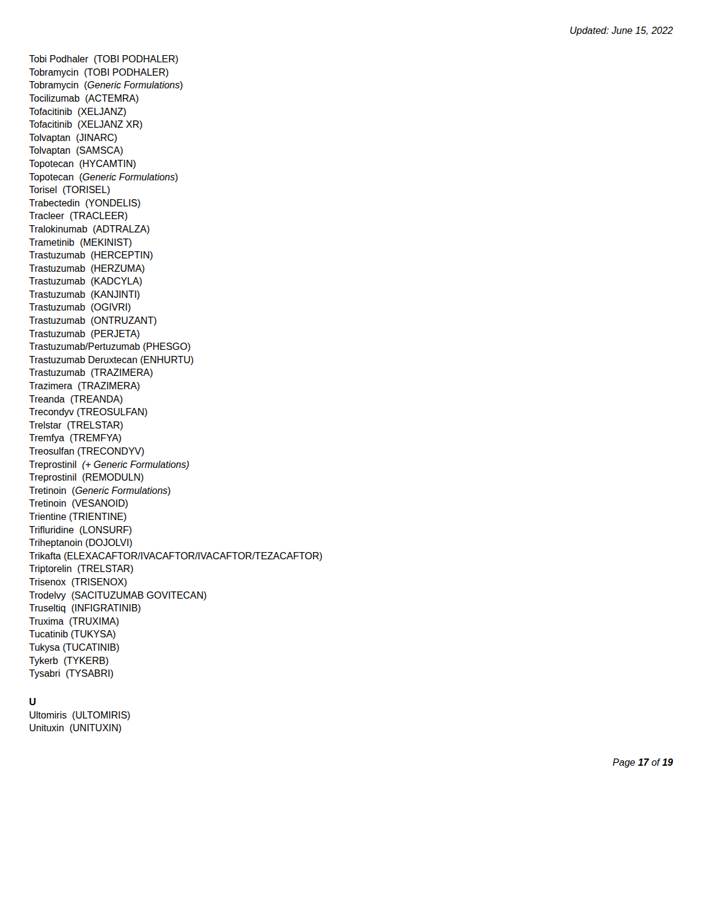Updated: June 15, 2022
Tobi Podhaler (TOBI PODHALER)
Tobramycin (TOBI PODHALER)
Tobramycin (Generic Formulations)
Tocilizumab (ACTEMRA)
Tofacitinib (XELJANZ)
Tofacitinib (XELJANZ XR)
Tolvaptan (JINARC)
Tolvaptan (SAMSCA)
Topotecan (HYCAMTIN)
Topotecan (Generic Formulations)
Torisel (TORISEL)
Trabectedin (YONDELIS)
Tracleer (TRACLEER)
Tralokinumab (ADTRALZA)
Trametinib (MEKINIST)
Trastuzumab (HERCEPTIN)
Trastuzumab (HERZUMA)
Trastuzumab (KADCYLA)
Trastuzumab (KANJINTI)
Trastuzumab (OGIVRI)
Trastuzumab (ONTRUZANT)
Trastuzumab (PERJETA)
Trastuzumab/Pertuzumab (PHESGO)
Trastuzumab Deruxtecan (ENHURTU)
Trastuzumab (TRAZIMERA)
Trazimera (TRAZIMERA)
Treanda (TREANDA)
Trecondyv (TREOSULFAN)
Trelstar (TRELSTAR)
Tremfya (TREMFYA)
Treosulfan (TRECONDYV)
Treprostinil (+ Generic Formulations)
Treprostinil (REMODULN)
Tretinoin (Generic Formulations)
Tretinoin (VESANOID)
Trientine (TRIENTINE)
Trifluridine (LONSURF)
Triheptanoin (DOJOLVI)
Trikafta (ELEXACAFTOR/IVACAFTOR/IVACAFTOR/TEZACAFTOR)
Triptorelin (TRELSTAR)
Trisenox (TRISENOX)
Trodelvy (SACITUZUMAB GOVITECAN)
Truseltiq (INFIGRATINIB)
Truxima (TRUXIMA)
Tucatinib (TUKYSA)
Tukysa (TUCATINIB)
Tykerb (TYKERB)
Tysabri (TYSABRI)
U
Ultomiris (ULTOMIRIS)
Unituxin (UNITUXIN)
Page 17 of 19